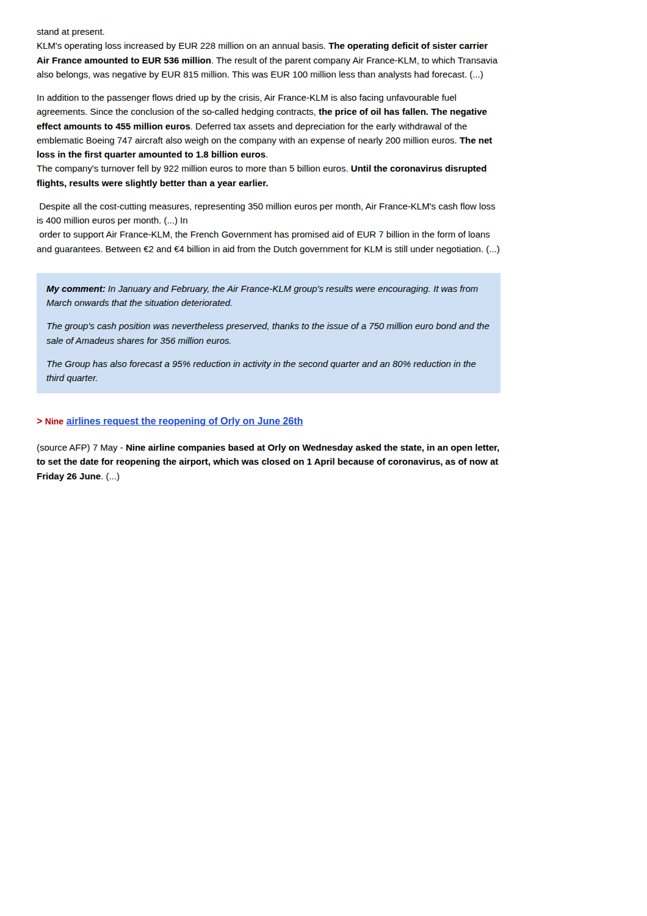stand at present.
KLM's operating loss increased by EUR 228 million on an annual basis. The operating deficit of sister carrier Air France amounted to EUR 536 million. The result of the parent company Air France-KLM, to which Transavia also belongs, was negative by EUR 815 million. This was EUR 100 million less than analysts had forecast. (...)
In addition to the passenger flows dried up by the crisis, Air France-KLM is also facing unfavourable fuel agreements. Since the conclusion of the so-called hedging contracts, the price of oil has fallen. The negative effect amounts to 455 million euros. Deferred tax assets and depreciation for the early withdrawal of the emblematic Boeing 747 aircraft also weigh on the company with an expense of nearly 200 million euros. The net loss in the first quarter amounted to 1.8 billion euros.
The company's turnover fell by 922 million euros to more than 5 billion euros. Until the coronavirus disrupted flights, results were slightly better than a year earlier.
Despite all the cost-cutting measures, representing 350 million euros per month, Air France-KLM's cash flow loss is 400 million euros per month. (...) In
order to support Air France-KLM, the French Government has promised aid of EUR 7 billion in the form of loans and guarantees. Between €2 and €4 billion in aid from the Dutch government for KLM is still under negotiation. (...)
My comment: In January and February, the Air France-KLM group's results were encouraging. It was from March onwards that the situation deteriorated.
The group's cash position was nevertheless preserved, thanks to the issue of a 750 million euro bond and the sale of Amadeus shares for 356 million euros.
The Group has also forecast a 95% reduction in activity in the second quarter and an 80% reduction in the third quarter.
> Nine airlines request the reopening of Orly on June 26th
(source AFP) 7 May - Nine airline companies based at Orly on Wednesday asked the state, in an open letter, to set the date for reopening the airport, which was closed on 1 April because of coronavirus, as of now at Friday 26 June. (...)